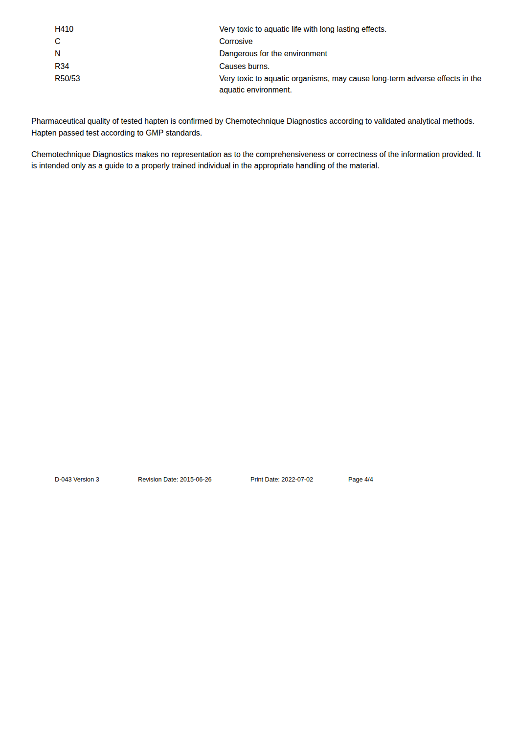| H410 | Very toxic to aquatic life with long lasting effects. |
| C | Corrosive |
| N | Dangerous for the environment |
| R34 | Causes burns. |
| R50/53 | Very toxic to aquatic organisms, may cause long-term adverse effects in the aquatic environment. |
Pharmaceutical quality of tested hapten is confirmed by Chemotechnique Diagnostics according to validated analytical methods. Hapten passed test according to GMP standards.
Chemotechnique Diagnostics makes no representation as to the comprehensiveness or correctness of the information provided. It is intended only as a guide to a properly trained individual in the appropriate handling of the material.
D-043 Version 3 Revision Date: 2015-06-26 Print Date: 2022-07-02 Page 4/4